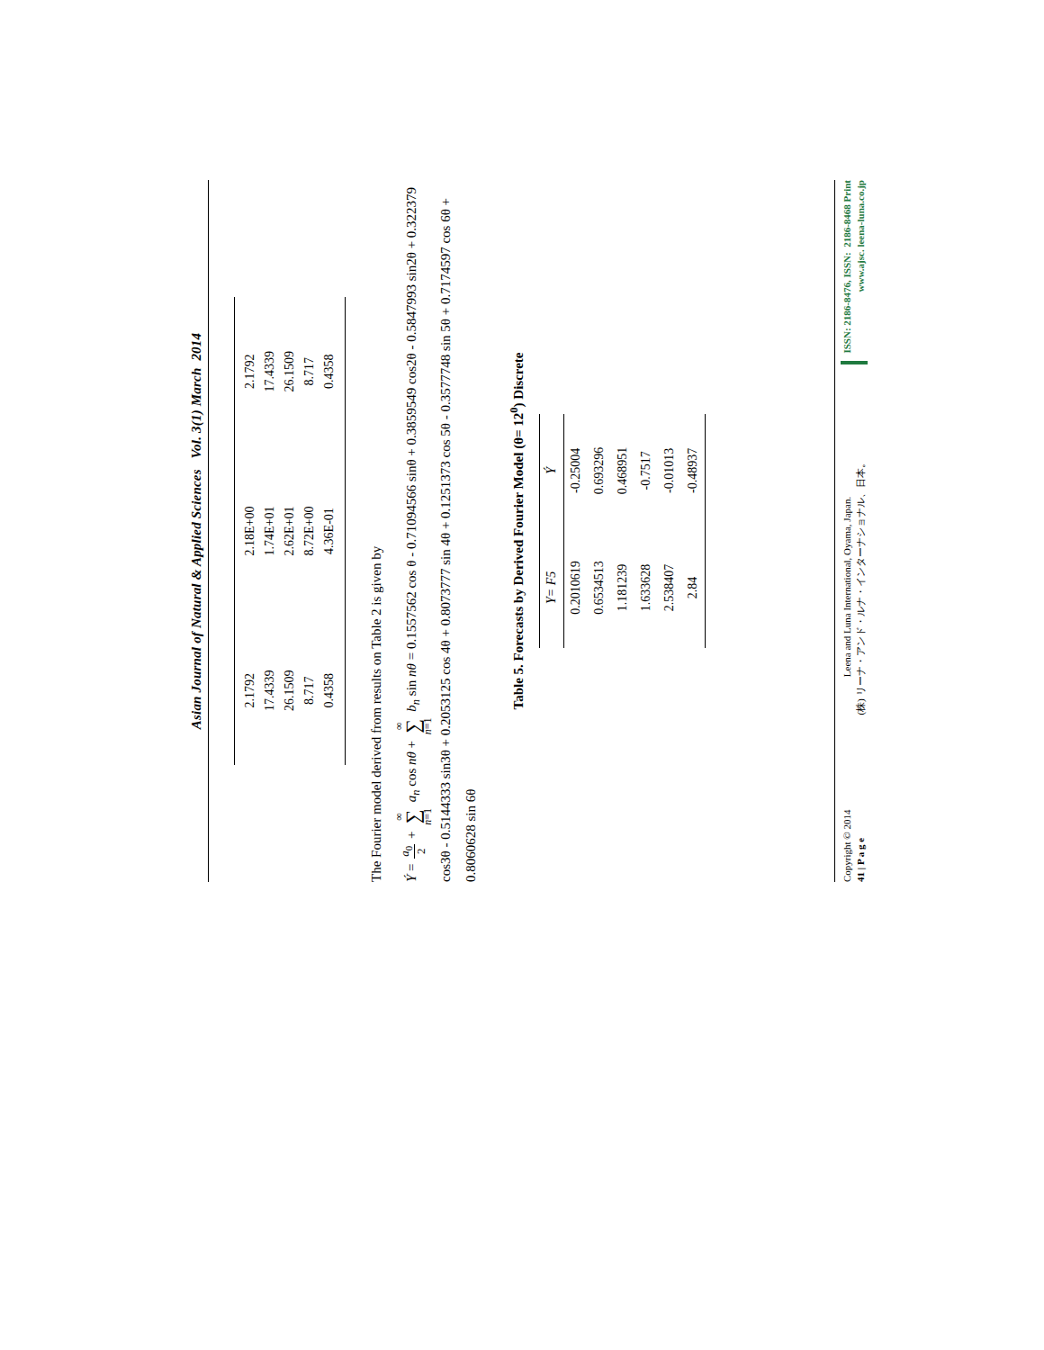Asian Journal of Natural & Applied Sciences Vol. 3(1) March 2014
| 2.1792 | 2.18E+00 | 2.1792 |
| 17.4339 | 1.74E+01 | 17.4339 |
| 26.1509 | 2.62E+01 | 26.1509 |
| 8.717 | 8.72E+00 | 8.717 |
| 0.4358 | 4.36E-01 | 0.4358 |
The Fourier model derived from results on Table 2 is given by
Ý = a02 + ∞∑n=1 an cos nθ + ∞∑n=1 bn sin nθ = 0.1557562 cos θ - 0.71094566 sinθ + 0.3859549 cos2θ - 0.5847993 sin2θ + 0.322379 cos3θ - 0.5144333 sin3θ + 0.2053125 cos 4θ + 0.8073777 sin 4θ + 0.1251373 cos 5θ - 0.3577748 sin 5θ + 0.7174597 cos 6θ + 0.8060628 sin 6θ
Table 5. Forecasts by Derived Fourier Model (θ= 120) Discrete
| Y= F5 | Ý |
| --- | --- |
| 0.2010619 | -0.25004 |
| 0.6534513 | 0.693296 |
| 1.181239 | 0.468951 |
| 1.633628 | -0.7517 |
| 2.538407 | -0.01013 |
| 2.84 | -0.48937 |
Copyright © 2014
41 | P a g e
Leena and Luna International, Oyama, Japan.
(株) リーナ・アンド・ルナ・インターナショナル、日本。
ISSN: 2186-8476, ISSN: 2186-8468 Print
www.ajsc. leena-luna.co.jp